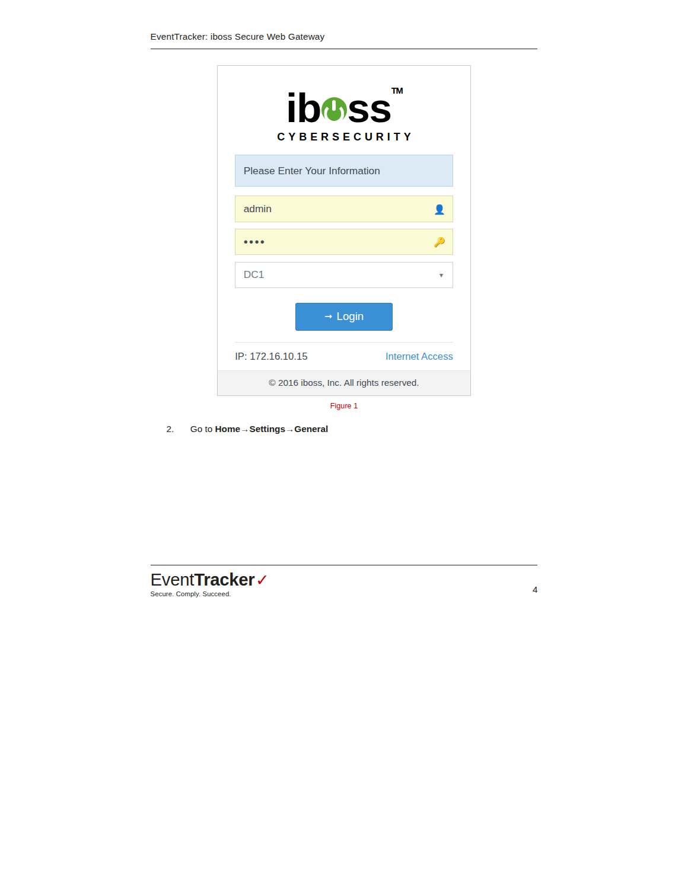EventTracker: iboss Secure Web Gateway
ib ssTM
CYBERSECURITY
Please Enter Your Information
admin 👤
•••• 🔑
DC1 ▼
➞ Login
IP: 172.16.10.15 Internet Access
© 2016 iboss, Inc. All rights reserved.
Figure 1
Go to Home→Settings→General
EventTracker✓
Secure. Comply. Succeed.
4